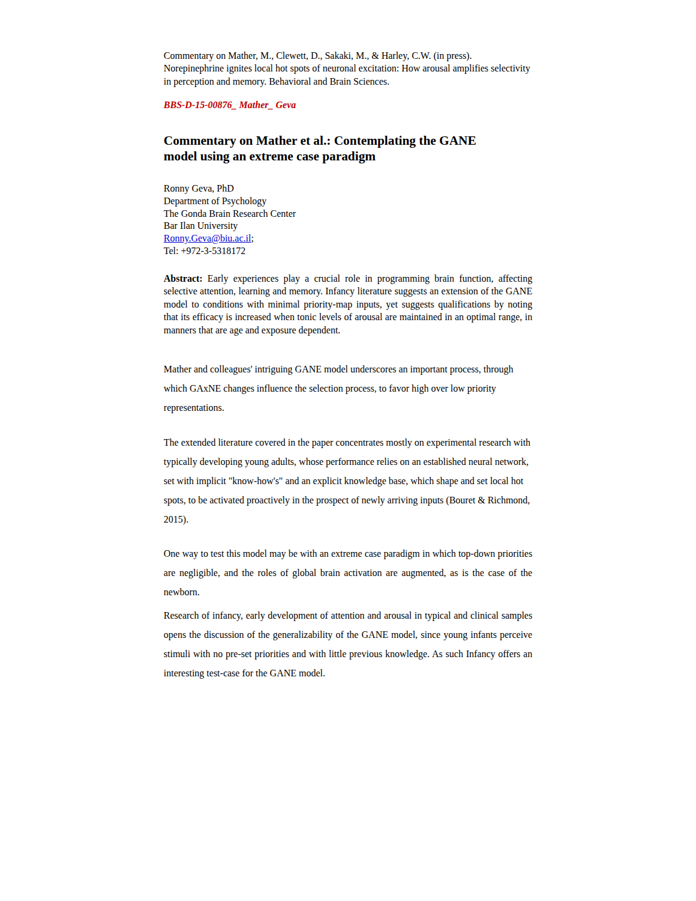Commentary on Mather, M., Clewett, D., Sakaki, M., & Harley, C.W. (in press). Norepinephrine ignites local hot spots of neuronal excitation: How arousal amplifies selectivity in perception and memory. Behavioral and Brain Sciences.
BBS-D-15-00876_ Mather_ Geva
Commentary on Mather et al.: Contemplating the GANE
model using an extreme case paradigm
Ronny Geva, PhD
Department of Psychology
The Gonda Brain Research Center
Bar Ilan University
Ronny.Geva@biu.ac.il;
Tel: +972-3-5318172
Abstract: Early experiences play a crucial role in programming brain function, affecting selective attention, learning and memory. Infancy literature suggests an extension of the GANE model to conditions with minimal priority-map inputs, yet suggests qualifications by noting that its efficacy is increased when tonic levels of arousal are maintained in an optimal range, in manners that are age and exposure dependent.
Mather and colleagues' intriguing GANE model underscores an important process, through which GAxNE changes influence the selection process, to favor high over low priority representations.
The extended literature covered in the paper concentrates mostly on experimental research with typically developing young adults, whose performance relies on an established neural network, set with implicit "know-how's" and an explicit knowledge base, which shape and set local hot spots, to be activated proactively in the prospect of newly arriving inputs (Bouret & Richmond, 2015).
One way to test this model may be with an extreme case paradigm in which top-down priorities are negligible, and the roles of global brain activation are augmented, as is the case of the newborn.
Research of infancy, early development of attention and arousal in typical and clinical samples opens the discussion of the generalizability of the GANE model, since young infants perceive stimuli with no pre-set priorities and with little previous knowledge. As such Infancy offers an interesting test-case for the GANE model.